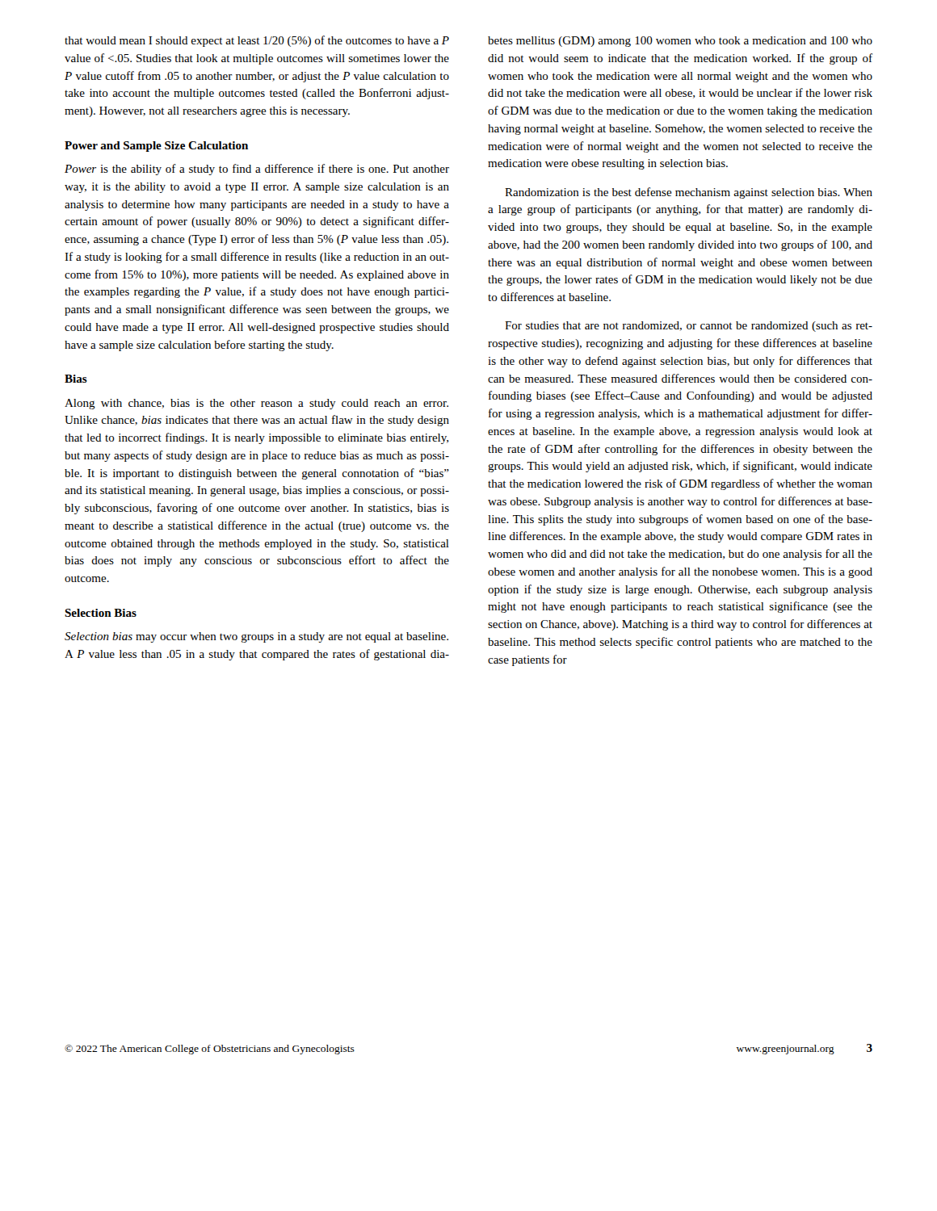that would mean I should expect at least 1/20 (5%) of the outcomes to have a P value of <.05. Studies that look at multiple outcomes will sometimes lower the P value cutoff from .05 to another number, or adjust the P value calculation to take into account the multiple outcomes tested (called the Bonferroni adjustment). However, not all researchers agree this is necessary.
Power and Sample Size Calculation
Power is the ability of a study to find a difference if there is one. Put another way, it is the ability to avoid a type II error. A sample size calculation is an analysis to determine how many participants are needed in a study to have a certain amount of power (usually 80% or 90%) to detect a significant difference, assuming a chance (Type I) error of less than 5% (P value less than .05). If a study is looking for a small difference in results (like a reduction in an outcome from 15% to 10%), more patients will be needed. As explained above in the examples regarding the P value, if a study does not have enough participants and a small nonsignificant difference was seen between the groups, we could have made a type II error. All well-designed prospective studies should have a sample size calculation before starting the study.
Bias
Along with chance, bias is the other reason a study could reach an error. Unlike chance, bias indicates that there was an actual flaw in the study design that led to incorrect findings. It is nearly impossible to eliminate bias entirely, but many aspects of study design are in place to reduce bias as much as possible. It is important to distinguish between the general connotation of “bias” and its statistical meaning. In general usage, bias implies a conscious, or possibly subconscious, favoring of one outcome over another. In statistics, bias is meant to describe a statistical difference in the actual (true) outcome vs. the outcome obtained through the methods employed in the study. So, statistical bias does not imply any conscious or subconscious effort to affect the outcome.
Selection Bias
Selection bias may occur when two groups in a study are not equal at baseline. A P value less than .05 in a study that compared the rates of gestational diabetes mellitus (GDM) among 100 women who took a medication and 100 who did not would seem to indicate that the medication worked. If the group of women who took the medication were all normal weight and the women who did not take the medication were all obese, it would be unclear if the lower risk of GDM was due to the medication or due to the women taking the medication having normal weight at baseline. Somehow, the women selected to receive the medication were of normal weight and the women not selected to receive the medication were obese resulting in selection bias.
Randomization is the best defense mechanism against selection bias. When a large group of participants (or anything, for that matter) are randomly divided into two groups, they should be equal at baseline. So, in the example above, had the 200 women been randomly divided into two groups of 100, and there was an equal distribution of normal weight and obese women between the groups, the lower rates of GDM in the medication would likely not be due to differences at baseline.
For studies that are not randomized, or cannot be randomized (such as retrospective studies), recognizing and adjusting for these differences at baseline is the other way to defend against selection bias, but only for differences that can be measured. These measured differences would then be considered confounding biases (see Effect–Cause and Confounding) and would be adjusted for using a regression analysis, which is a mathematical adjustment for differences at baseline. In the example above, a regression analysis would look at the rate of GDM after controlling for the differences in obesity between the groups. This would yield an adjusted risk, which, if significant, would indicate that the medication lowered the risk of GDM regardless of whether the woman was obese. Subgroup analysis is another way to control for differences at baseline. This splits the study into subgroups of women based on one of the baseline differences. In the example above, the study would compare GDM rates in women who did and did not take the medication, but do one analysis for all the obese women and another analysis for all the nonobese women. This is a good option if the study size is large enough. Otherwise, each subgroup analysis might not have enough participants to reach statistical significance (see the section on Chance, above). Matching is a third way to control for differences at baseline. This method selects specific control patients who are matched to the case patients for
© 2022 The American College of Obstetricians and Gynecologists
www.greenjournal.org
3